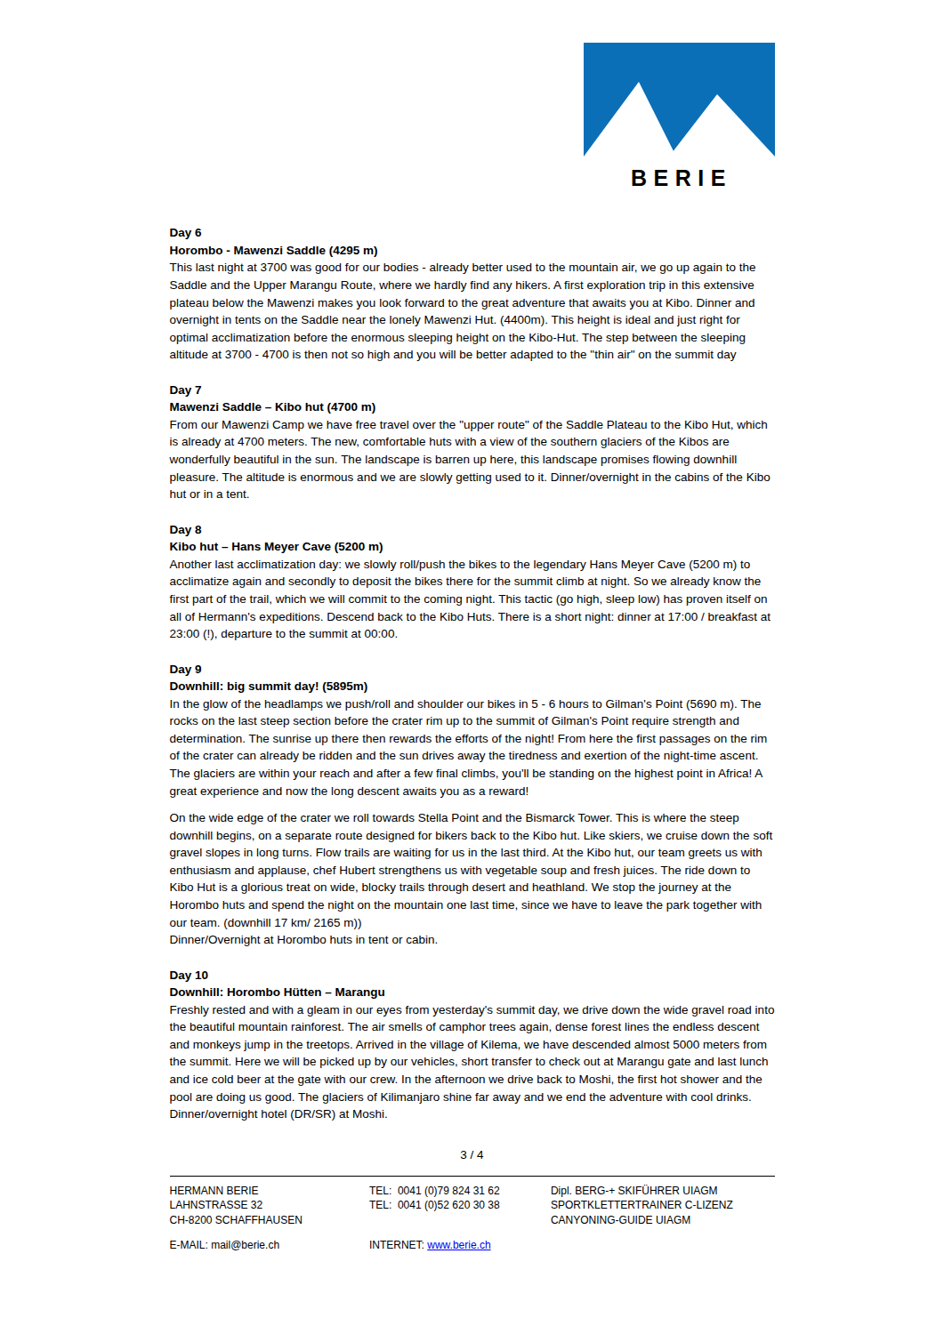BERIE
Day 6
Horombo - Mawenzi Saddle (4295 m)
This last night at 3700 was good for our bodies - already better used to the mountain air, we go up again to the Saddle and the Upper Marangu Route, where we hardly find any hikers. A first exploration trip in this extensive plateau below the Mawenzi makes you look forward to the great adventure that awaits you at Kibo. Dinner and overnight in tents on the Saddle near the lonely Mawenzi Hut. (4400m). This height is ideal and just right for optimal acclimatization before the enormous sleeping height on the Kibo-Hut. The step between the sleeping altitude at 3700 - 4700 is then not so high and you will be better adapted to the "thin air" on the summit day
Day 7
Mawenzi Saddle – Kibo hut (4700 m)
From our Mawenzi Camp we have free travel over the "upper route" of the Saddle Plateau to the Kibo Hut, which is already at 4700 meters. The new, comfortable huts with a view of the southern glaciers of the Kibos are wonderfully beautiful in the sun. The landscape is barren up here, this landscape promises flowing downhill pleasure. The altitude is enormous and we are slowly getting used to it. Dinner/overnight in the cabins of the Kibo hut or in a tent.
Day 8
Kibo hut – Hans Meyer Cave (5200 m)
Another last acclimatization day: we slowly roll/push the bikes to the legendary Hans Meyer Cave (5200 m) to acclimatize again and secondly to deposit the bikes there for the summit climb at night. So we already know the first part of the trail, which we will commit to the coming night. This tactic (go high, sleep low) has proven itself on all of Hermann's expeditions. Descend back to the Kibo Huts. There is a short night: dinner at 17:00 / breakfast at 23:00 (!), departure to the summit at 00:00.
Day 9
Downhill: big summit day! (5895m)
In the glow of the headlamps we push/roll and shoulder our bikes in 5 - 6 hours to Gilman's Point (5690 m). The rocks on the last steep section before the crater rim up to the summit of Gilman's Point require strength and determination. The sunrise up there then rewards the efforts of the night! From here the first passages on the rim of the crater can already be ridden and the sun drives away the tiredness and exertion of the night-time ascent. The glaciers are within your reach and after a few final climbs, you'll be standing on the highest point in Africa! A great experience and now the long descent awaits you as a reward!
On the wide edge of the crater we roll towards Stella Point and the Bismarck Tower. This is where the steep downhill begins, on a separate route designed for bikers back to the Kibo hut. Like skiers, we cruise down the soft gravel slopes in long turns. Flow trails are waiting for us in the last third. At the Kibo hut, our team greets us with enthusiasm and applause, chef Hubert strengthens us with vegetable soup and fresh juices. The ride down to Kibo Hut is a glorious treat on wide, blocky trails through desert and heathland. We stop the journey at the Horombo huts and spend the night on the mountain one last time, since we have to leave the park together with our team. (downhill 17 km/ 2165 m))
Dinner/Overnight at Horombo huts in tent or cabin.
Day 10
Downhill: Horombo Hütten – Marangu
Freshly rested and with a gleam in our eyes from yesterday's summit day, we drive down the wide gravel road into the beautiful mountain rainforest. The air smells of camphor trees again, dense forest lines the endless descent and monkeys jump in the treetops. Arrived in the village of Kilema, we have descended almost 5000 meters from the summit. Here we will be picked up by our vehicles, short transfer to check out at Marangu gate and last lunch and ice cold beer at the gate with our crew. In the afternoon we drive back to Moshi, the first hot shower and the pool are doing us good. The glaciers of Kilimanjaro shine far away and we end the adventure with cool drinks. Dinner/overnight hotel (DR/SR) at Moshi.
3 / 4
| HERMANN BERIE LAHNSTRASSE 32 CH-8200 SCHAFFHAUSEN | TEL: 0041 (0)79 824 31 62 TEL: 0041 (0)52 620 30 38 | Dipl. BERG-+ SKIFÜHRER UIAGM SPORTKLETTERTRAINER C-LIZENZ CANYONING-GUIDE UIAGM |
| E-MAIL: mail@berie.ch | INTERNET: www.berie.ch | |